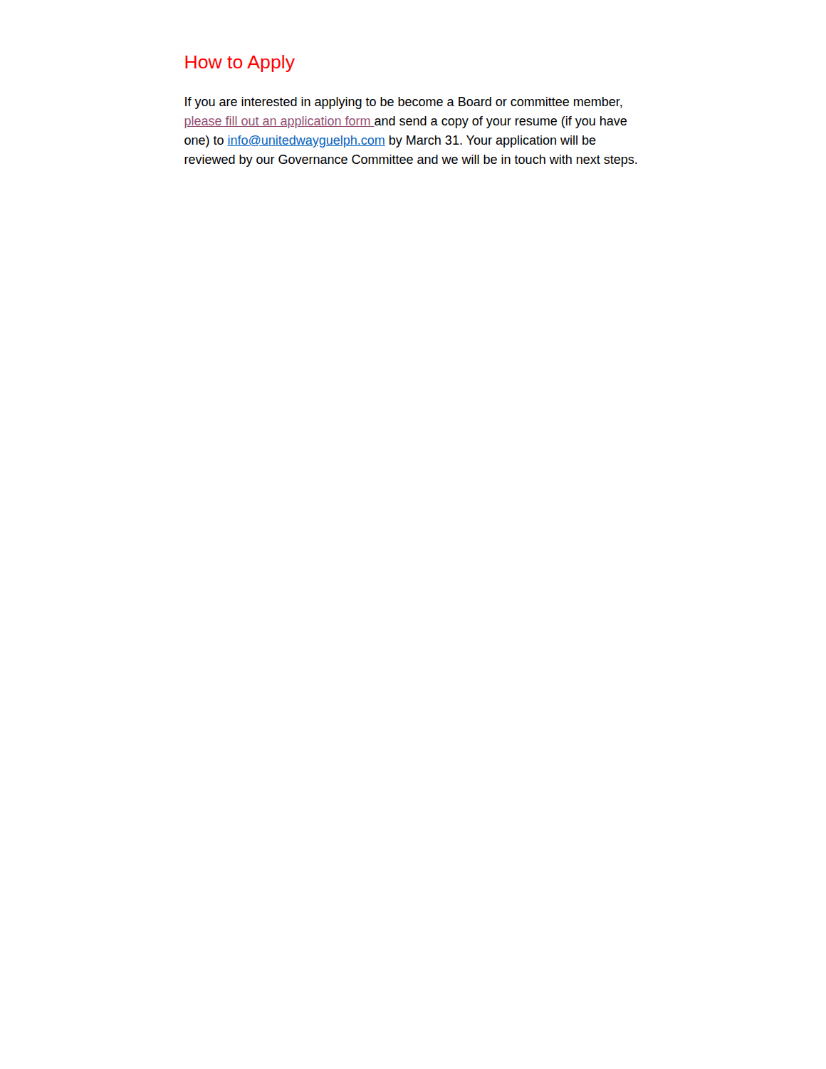How to Apply
If you are interested in applying to be become a Board or committee member, please fill out an application form and send a copy of your resume (if you have one) to info@unitedwayguelph.com by March 31. Your application will be reviewed by our Governance Committee and we will be in touch with next steps.